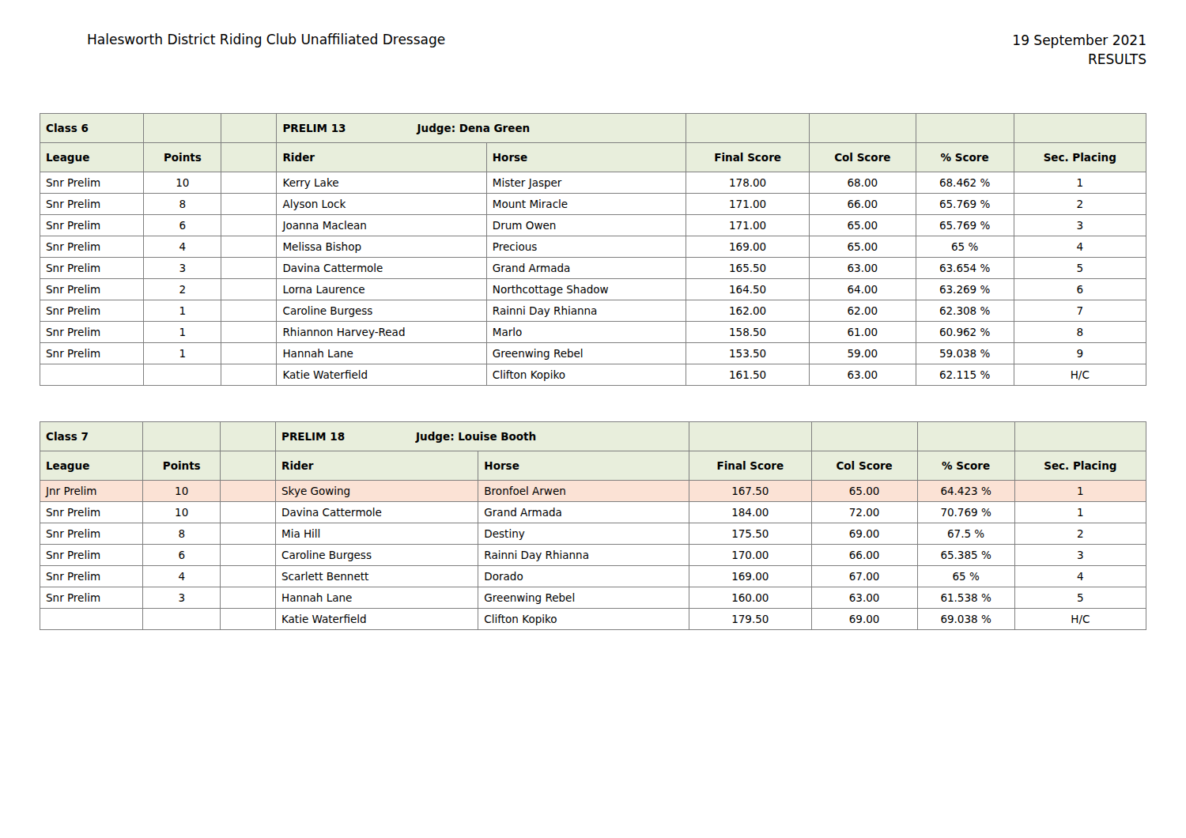Halesworth District Riding Club Unaffiliated Dressage
19 September 2021
RESULTS
| Class 6 | | | PRELIM 13 Judge: Dena Green | | | | |
| --- | --- | --- | --- | --- | --- | --- | --- |
| League | Points | | Rider | Horse | Final Score | Col Score | % Score | Sec. Placing |
| Snr Prelim | 10 | | Kerry Lake | Mister Jasper | 178.00 | 68.00 | 68.462 % | 1 |
| Snr Prelim | 8 | | Alyson Lock | Mount Miracle | 171.00 | 66.00 | 65.769 % | 2 |
| Snr Prelim | 6 | | Joanna Maclean | Drum Owen | 171.00 | 65.00 | 65.769 % | 3 |
| Snr Prelim | 4 | | Melissa Bishop | Precious | 169.00 | 65.00 | 65 % | 4 |
| Snr Prelim | 3 | | Davina Cattermole | Grand Armada | 165.50 | 63.00 | 63.654 % | 5 |
| Snr Prelim | 2 | | Lorna Laurence | Northcottage Shadow | 164.50 | 64.00 | 63.269 % | 6 |
| Snr Prelim | 1 | | Caroline Burgess | Rainni Day Rhianna | 162.00 | 62.00 | 62.308 % | 7 |
| Snr Prelim | 1 | | Rhiannon Harvey-Read | Marlo | 158.50 | 61.00 | 60.962 % | 8 |
| Snr Prelim | 1 | | Hannah Lane | Greenwing Rebel | 153.50 | 59.00 | 59.038 % | 9 |
| | | | Katie Waterfield | Clifton Kopiko | 161.50 | 63.00 | 62.115 % | H/C |
| Class 7 | | | PRELIM 18 Judge: Louise Booth | | | | |
| --- | --- | --- | --- | --- | --- | --- | --- |
| League | Points | | Rider | Horse | Final Score | Col Score | % Score | Sec. Placing |
| Jnr Prelim | 10 | | Skye Gowing | Bronfoel Arwen | 167.50 | 65.00 | 64.423 % | 1 |
| Snr Prelim | 10 | | Davina Cattermole | Grand Armada | 184.00 | 72.00 | 70.769 % | 1 |
| Snr Prelim | 8 | | Mia Hill | Destiny | 175.50 | 69.00 | 67.5 % | 2 |
| Snr Prelim | 6 | | Caroline Burgess | Rainni Day Rhianna | 170.00 | 66.00 | 65.385 % | 3 |
| Snr Prelim | 4 | | Scarlett Bennett | Dorado | 169.00 | 67.00 | 65 % | 4 |
| Snr Prelim | 3 | | Hannah Lane | Greenwing Rebel | 160.00 | 63.00 | 61.538 % | 5 |
| | | | Katie Waterfield | Clifton Kopiko | 179.50 | 69.00 | 69.038 % | H/C |